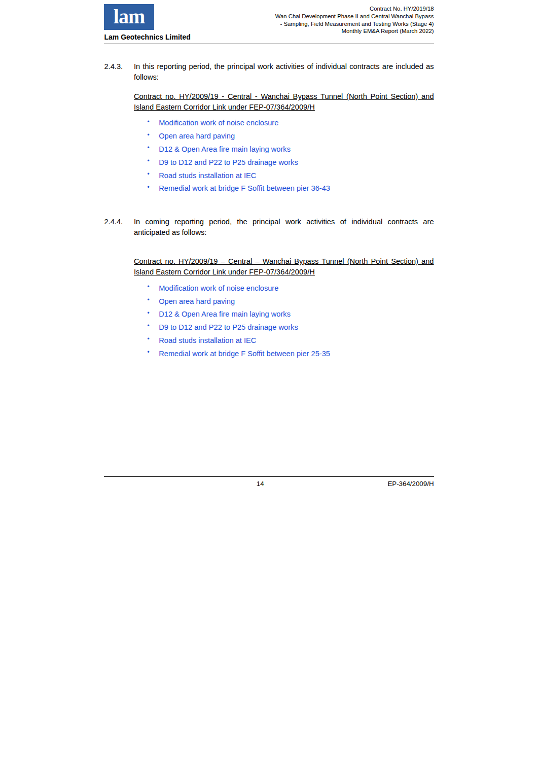r lam
Lam Geotechnics Limited
Contract No. HY/2019/18
Wan Chai Development Phase II and Central Wanchai Bypass
- Sampling, Field Measurement and Testing Works (Stage 4)
Monthly EM&A Report (March 2022)
2.4.3.
In this reporting period, the principal work activities of individual contracts are included as follows:
Contract no. HY/2009/19 - Central - Wanchai Bypass Tunnel (North Point Section) and Island Eastern Corridor Link under FEP-07/364/2009/H
Modification work of noise enclosure
Open area hard paving
D12 & Open Area fire main laying works
D9 to D12 and P22 to P25 drainage works
Road studs installation at IEC
Remedial work at bridge F Soffit between pier 36-43
2.4.4.
In coming reporting period, the principal work activities of individual contracts are anticipated as follows:
Contract no. HY/2009/19 – Central – Wanchai Bypass Tunnel (North Point Section) and Island Eastern Corridor Link under FEP-07/364/2009/H
Modification work of noise enclosure
Open area hard paving
D12 & Open Area fire main laying works
D9 to D12 and P22 to P25 drainage works
Road studs installation at IEC
Remedial work at bridge F Soffit between pier 25-35
14
EP-364/2009/H